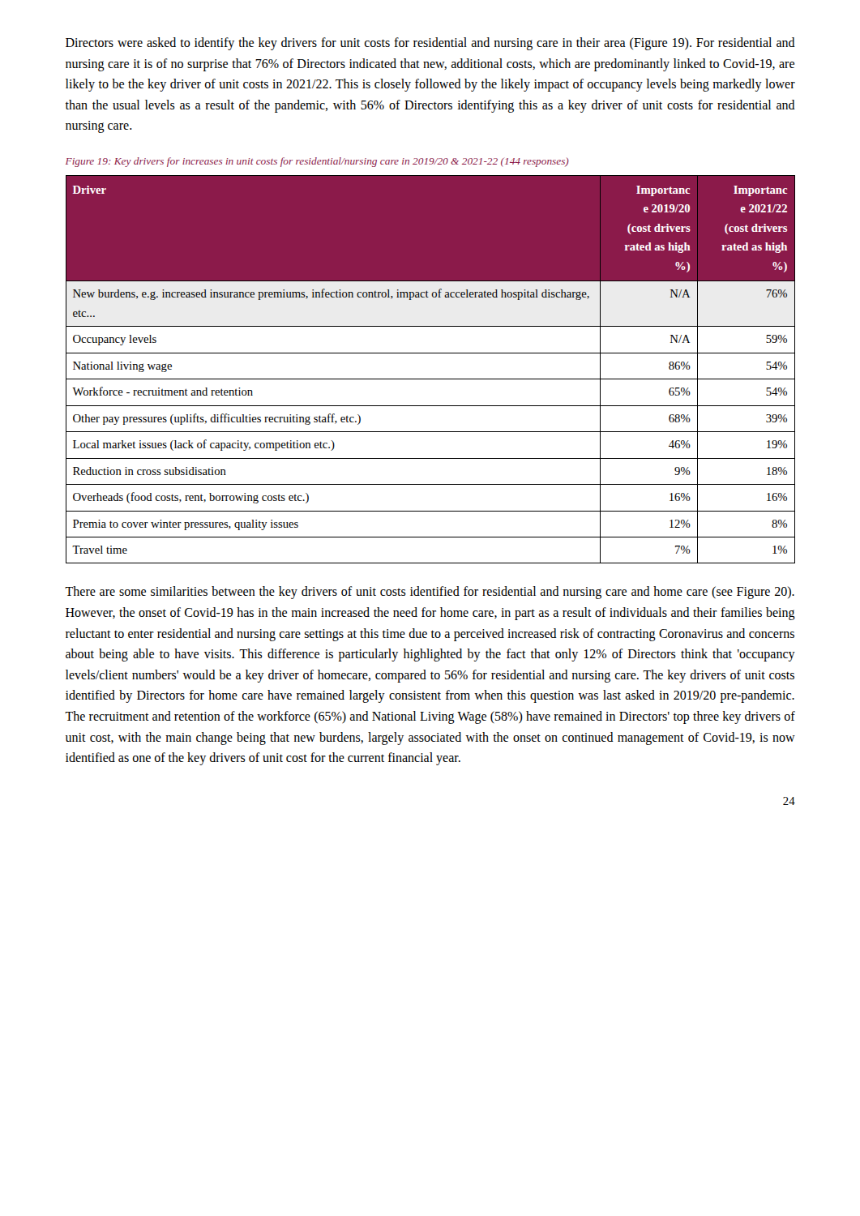Directors were asked to identify the key drivers for unit costs for residential and nursing care in their area (Figure 19). For residential and nursing care it is of no surprise that 76% of Directors indicated that new, additional costs, which are predominantly linked to Covid-19, are likely to be the key driver of unit costs in 2021/22. This is closely followed by the likely impact of occupancy levels being markedly lower than the usual levels as a result of the pandemic, with 56% of Directors identifying this as a key driver of unit costs for residential and nursing care.
Figure 19: Key drivers for increases in unit costs for residential/nursing care in 2019/20 & 2021-22 (144 responses)
| Driver | Importanc e 2019/20 (cost drivers rated as high %) | Importanc e 2021/22 (cost drivers rated as high %) |
| --- | --- | --- |
| New burdens, e.g. increased insurance premiums, infection control, impact of accelerated hospital discharge, etc... | N/A | 76% |
| Occupancy levels | N/A | 59% |
| National living wage | 86% | 54% |
| Workforce - recruitment and retention | 65% | 54% |
| Other pay pressures (uplifts, difficulties recruiting staff, etc.) | 68% | 39% |
| Local market issues (lack of capacity, competition etc.) | 46% | 19% |
| Reduction in cross subsidisation | 9% | 18% |
| Overheads (food costs, rent, borrowing costs etc.) | 16% | 16% |
| Premia to cover winter pressures, quality issues | 12% | 8% |
| Travel time | 7% | 1% |
There are some similarities between the key drivers of unit costs identified for residential and nursing care and home care (see Figure 20). However, the onset of Covid-19 has in the main increased the need for home care, in part as a result of individuals and their families being reluctant to enter residential and nursing care settings at this time due to a perceived increased risk of contracting Coronavirus and concerns about being able to have visits. This difference is particularly highlighted by the fact that only 12% of Directors think that 'occupancy levels/client numbers' would be a key driver of homecare, compared to 56% for residential and nursing care. The key drivers of unit costs identified by Directors for home care have remained largely consistent from when this question was last asked in 2019/20 pre-pandemic. The recruitment and retention of the workforce (65%) and National Living Wage (58%) have remained in Directors' top three key drivers of unit cost, with the main change being that new burdens, largely associated with the onset on continued management of Covid-19, is now identified as one of the key drivers of unit cost for the current financial year.
24